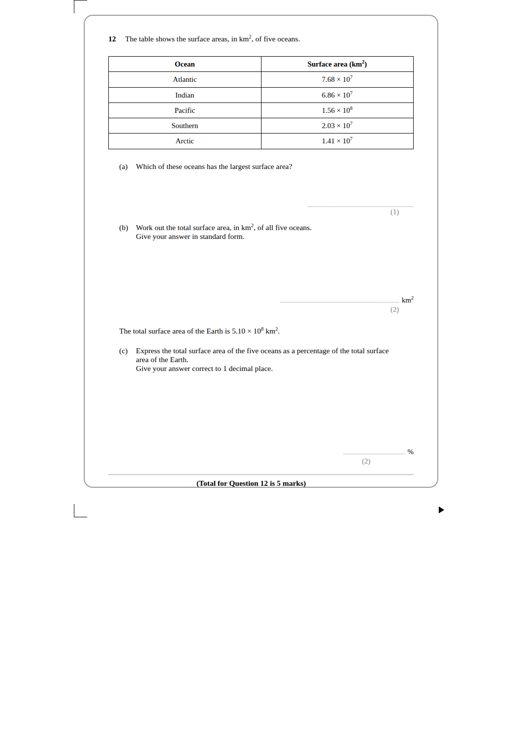12
The table shows the surface areas, in km2, of five oceans.
| Ocean | Surface area (km 2 ) |
| --- | --- |
| Atlantic | 7.68 × 10 7 |
| Indian | 6.86 × 10 7 |
| Pacific | 1.56 × 10 8 |
| Southern | 2.03 × 10 7 |
| Arctic | 1.41 × 10 7 |
(a)
Which of these oceans has the largest surface area?
(1)
(b)
Work out the total surface area, in km2, of all five oceans.
Give your answer in standard form.
km2
(2)
The total surface area of the Earth is 5.10 × 108 km2.
(c)
Express the total surface area of the five oceans as a percentage of the total surface
area of the Earth.
Give your answer correct to 1 decimal place.
%
(2)
(Total for Question 12 is 5 marks)